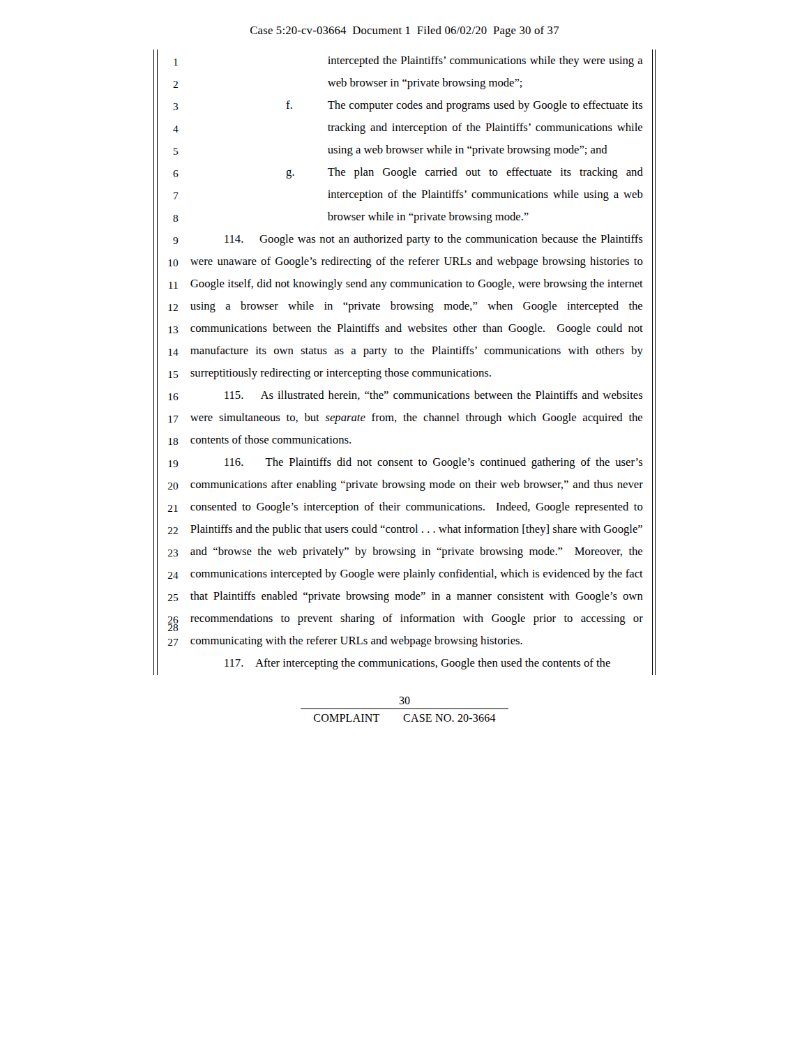Case 5:20-cv-03664 Document 1 Filed 06/02/20 Page 30 of 37
1
2
3
4
5
6
7
8
9
10
11
12
13
14
15
16
17
18
19
20
21
22
23
24
25
26
27
intercepted the Plaintiffs’ communications while they were using a web browser in “private browsing mode”;
f.
The computer codes and programs used by Google to effectuate its tracking and interception of the Plaintiffs’ communications while using a web browser while in “private browsing mode”; and
g.
The plan Google carried out to effectuate its tracking and interception of the Plaintiffs’ communications while using a web browser while in “private browsing mode.”
114. Google was not an authorized party to the communication because the Plaintiffs were unaware of Google’s redirecting of the referer URLs and webpage browsing histories to Google itself, did not knowingly send any communication to Google, were browsing the internet using a browser while in “private browsing mode,” when Google intercepted the communications between the Plaintiffs and websites other than Google. Google could not manufacture its own status as a party to the Plaintiffs’ communications with others by surreptitiously redirecting or intercepting those communications.
115. As illustrated herein, “the” communications between the Plaintiffs and websites were simultaneous to, but separate from, the channel through which Google acquired the contents of those communications.
116. The Plaintiffs did not consent to Google’s continued gathering of the user’s communications after enabling “private browsing mode on their web browser,” and thus never consented to Google’s interception of their communications. Indeed, Google represented to Plaintiffs and the public that users could “control . . . what information [they] share with Google” and “browse the web privately” by browsing in “private browsing mode.” Moreover, the communications intercepted by Google were plainly confidential, which is evidenced by the fact that Plaintiffs enabled “private browsing mode” in a manner consistent with Google’s own recommendations to prevent sharing of information with Google prior to accessing or communicating with the referer URLs and webpage browsing histories.
117. After intercepting the communications, Google then used the contents of the
28
30
COMPLAINT CASE NO. 20-3664